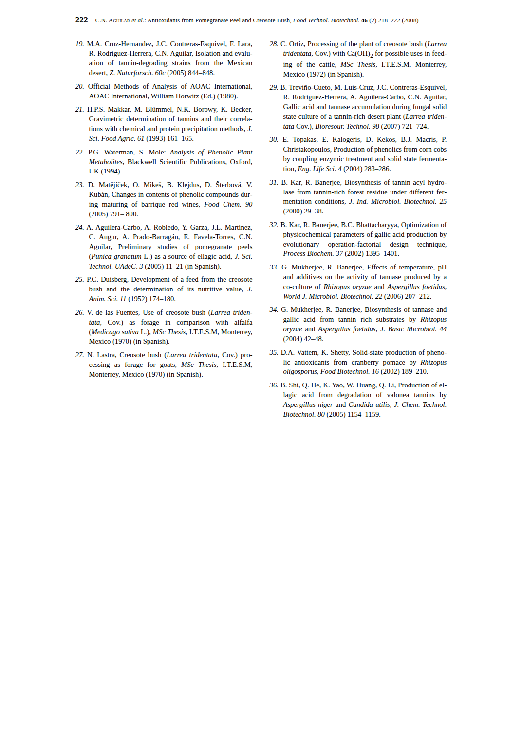222 C.N. Aguilar et al.: Antioxidants from Pomegranate Peel and Creosote Bush, Food Technol. Biotechnol. 46 (2) 218–222 (2008)
19. M.A. Cruz-Hernandez, J.C. Contreras-Esquivel, F. Lara, R. Rodríguez-Herrera, C.N. Aguilar, Isolation and evaluation of tannin-degrading strains from the Mexican desert, Z. Naturforsch. 60c (2005) 844–848.
20. Official Methods of Analysis of AOAC International, AOAC International, William Horwitz (Ed.) (1980).
21. H.P.S. Makkar, M. Blümmel, N.K. Borowy, K. Becker, Gravimetric determination of tannins and their correlations with chemical and protein precipitation methods, J. Sci. Food Agric. 61 (1993) 161–165.
22. P.G. Waterman, S. Mole: Analysis of Phenolic Plant Metabolites, Blackwell Scientific Publications, Oxford, UK (1994).
23. D. Matějíček, O. Mikeš, B. Klejdus, D. Šterbová, V. Kubán, Changes in contents of phenolic compounds during maturing of barrique red wines, Food Chem. 90 (2005) 791– 800.
24. A. Aguilera-Carbo, A. Robledo, Y. Garza, J.L. Martínez, C. Augur, A. Prado-Barragán, E. Favela-Torres, C.N. Aguilar, Preliminary studies of pomegranate peels (Punica granatum L.) as a source of ellagic acid, J. Sci. Technol. UAdeC, 3 (2005) 11–21 (in Spanish).
25. P.C. Duisberg, Development of a feed from the creosote bush and the determination of its nutritive value, J. Anim. Sci. 11 (1952) 174–180.
26. V. de las Fuentes, Use of creosote bush (Larrea tridentata, Cov.) as forage in comparison with alfalfa (Medicago sativa L.), MSc Thesis, I.T.E.S.M, Monterrey, Mexico (1970) (in Spanish).
27. N. Lastra, Creosote bush (Larrea tridentata, Cov.) processing as forage for goats, MSc Thesis, I.T.E.S.M, Monterrey, Mexico (1970) (in Spanish).
28. C. Ortiz, Processing of the plant of creosote bush (Larrea tridentata, Cov.) with Ca(OH)2 for possible uses in feeding of the cattle, MSc Thesis, I.T.E.S.M, Monterrey, Mexico (1972) (in Spanish).
29. B. Treviño-Cueto, M. Luis-Cruz, J.C. Contreras-Esquivel, R. Rodríguez-Herrera, A. Aguilera-Carbo, C.N. Aguilar, Gallic acid and tannase accumulation during fungal solid state culture of a tannin-rich desert plant (Larrea tridentata Cov.), Bioresour. Technol. 98 (2007) 721–724.
30. E. Topakas, E. Kalogeris, D. Kekos, B.J. Macris, P. Christakopoulos, Production of phenolics from corn cobs by coupling enzymic treatment and solid state fermentation, Eng. Life Sci. 4 (2004) 283–286.
31. B. Kar, R. Banerjee, Biosynthesis of tannin acyl hydrolase from tannin-rich forest residue under different fermentation conditions, J. Ind. Microbiol. Biotechnol. 25 (2000) 29–38.
32. B. Kar, R. Banerjee, B.C. Bhattacharyya, Optimization of physicochemical parameters of gallic acid production by evolutionary operation-factorial design technique, Process Biochem. 37 (2002) 1395–1401.
33. G. Mukherjee, R. Banerjee, Effects of temperature, pH and additives on the activity of tannase produced by a co-culture of Rhizopus oryzae and Aspergillus foetidus, World J. Microbiol. Biotechnol. 22 (2006) 207–212.
34. G. Mukherjee, R. Banerjee, Biosynthesis of tannase and gallic acid from tannin rich substrates by Rhizopus oryzae and Aspergillus foetidus, J. Basic Microbiol. 44 (2004) 42–48.
35. D.A. Vattem, K. Shetty, Solid-state production of phenolic antioxidants from cranberry pomace by Rhizopus oligosporus, Food Biotechnol. 16 (2002) 189–210.
36. B. Shi, Q. He, K. Yao, W. Huang, Q. Li, Production of ellagic acid from degradation of valonea tannins by Aspergillus niger and Candida utilis, J. Chem. Technol. Biotechnol. 80 (2005) 1154–1159.